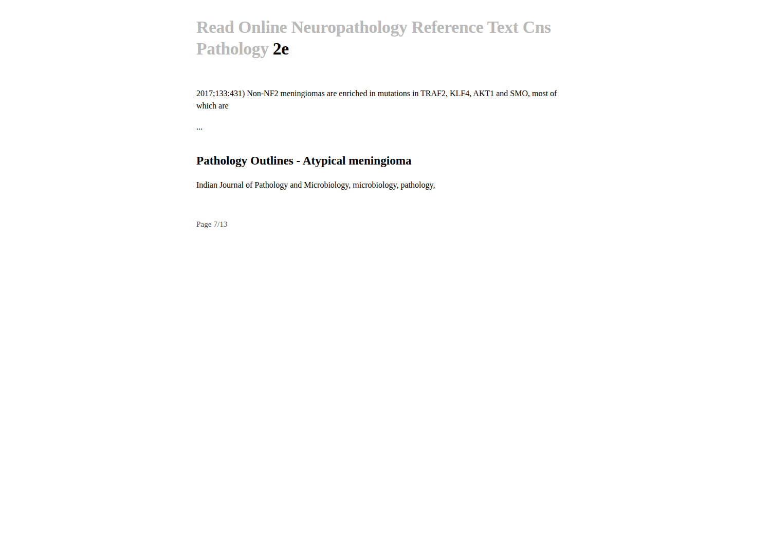Read Online Neuropathology Reference Text Cns Pathology 2e
2017;133:431) Non-NF2 meningiomas are enriched in mutations in TRAF2, KLF4, AKT1 and SMO, most of which are
...
Pathology Outlines - Atypical meningioma
Indian Journal of Pathology and Microbiology, microbiology, pathology,
Page 7/13